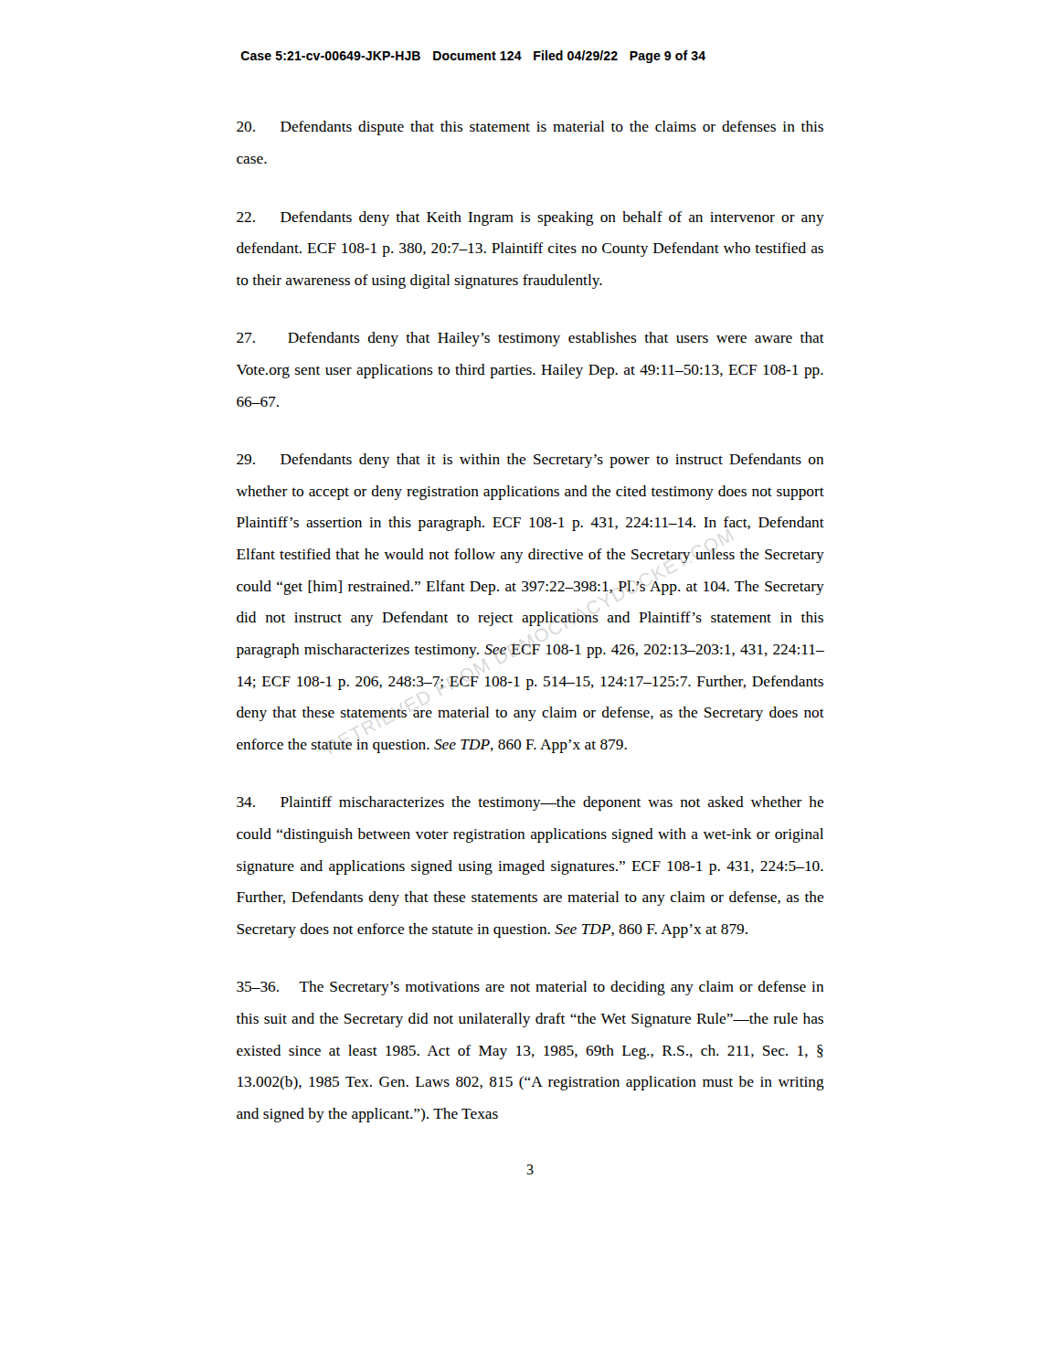Case 5:21-cv-00649-JKP-HJB Document 124 Filed 04/29/22 Page 9 of 34
RETRIEVED FROM DEMOCRACYDOCKET.COM
20. Defendants dispute that this statement is material to the claims or defenses in this case.
22. Defendants deny that Keith Ingram is speaking on behalf of an intervenor or any defendant. ECF 108-1 p. 380, 20:7–13. Plaintiff cites no County Defendant who testified as to their awareness of using digital signatures fraudulently.
27. Defendants deny that Hailey’s testimony establishes that users were aware that Vote.org sent user applications to third parties. Hailey Dep. at 49:11–50:13, ECF 108-1 pp. 66–67.
29. Defendants deny that it is within the Secretary’s power to instruct Defendants on whether to accept or deny registration applications and the cited testimony does not support Plaintiff’s assertion in this paragraph. ECF 108-1 p. 431, 224:11–14. In fact, Defendant Elfant testified that he would not follow any directive of the Secretary unless the Secretary could “get [him] restrained.” Elfant Dep. at 397:22–398:1, Pl.’s App. at 104. The Secretary did not instruct any Defendant to reject applications and Plaintiff’s statement in this paragraph mischaracterizes testimony. See ECF 108-1 pp. 426, 202:13–203:1, 431, 224:11–14; ECF 108-1 p. 206, 248:3–7; ECF 108-1 p. 514–15, 124:17–125:7. Further, Defendants deny that these statements are material to any claim or defense, as the Secretary does not enforce the statute in question. See TDP, 860 F. App’x at 879.
34. Plaintiff mischaracterizes the testimony—the deponent was not asked whether he could “distinguish between voter registration applications signed with a wet-ink or original signature and applications signed using imaged signatures.” ECF 108-1 p. 431, 224:5–10. Further, Defendants deny that these statements are material to any claim or defense, as the Secretary does not enforce the statute in question. See TDP, 860 F. App’x at 879.
35–36. The Secretary’s motivations are not material to deciding any claim or defense in this suit and the Secretary did not unilaterally draft “the Wet Signature Rule”—the rule has existed since at least 1985. Act of May 13, 1985, 69th Leg., R.S., ch. 211, Sec. 1, § 13.002(b), 1985 Tex. Gen. Laws 802, 815 (“A registration application must be in writing and signed by the applicant.”). The Texas
3